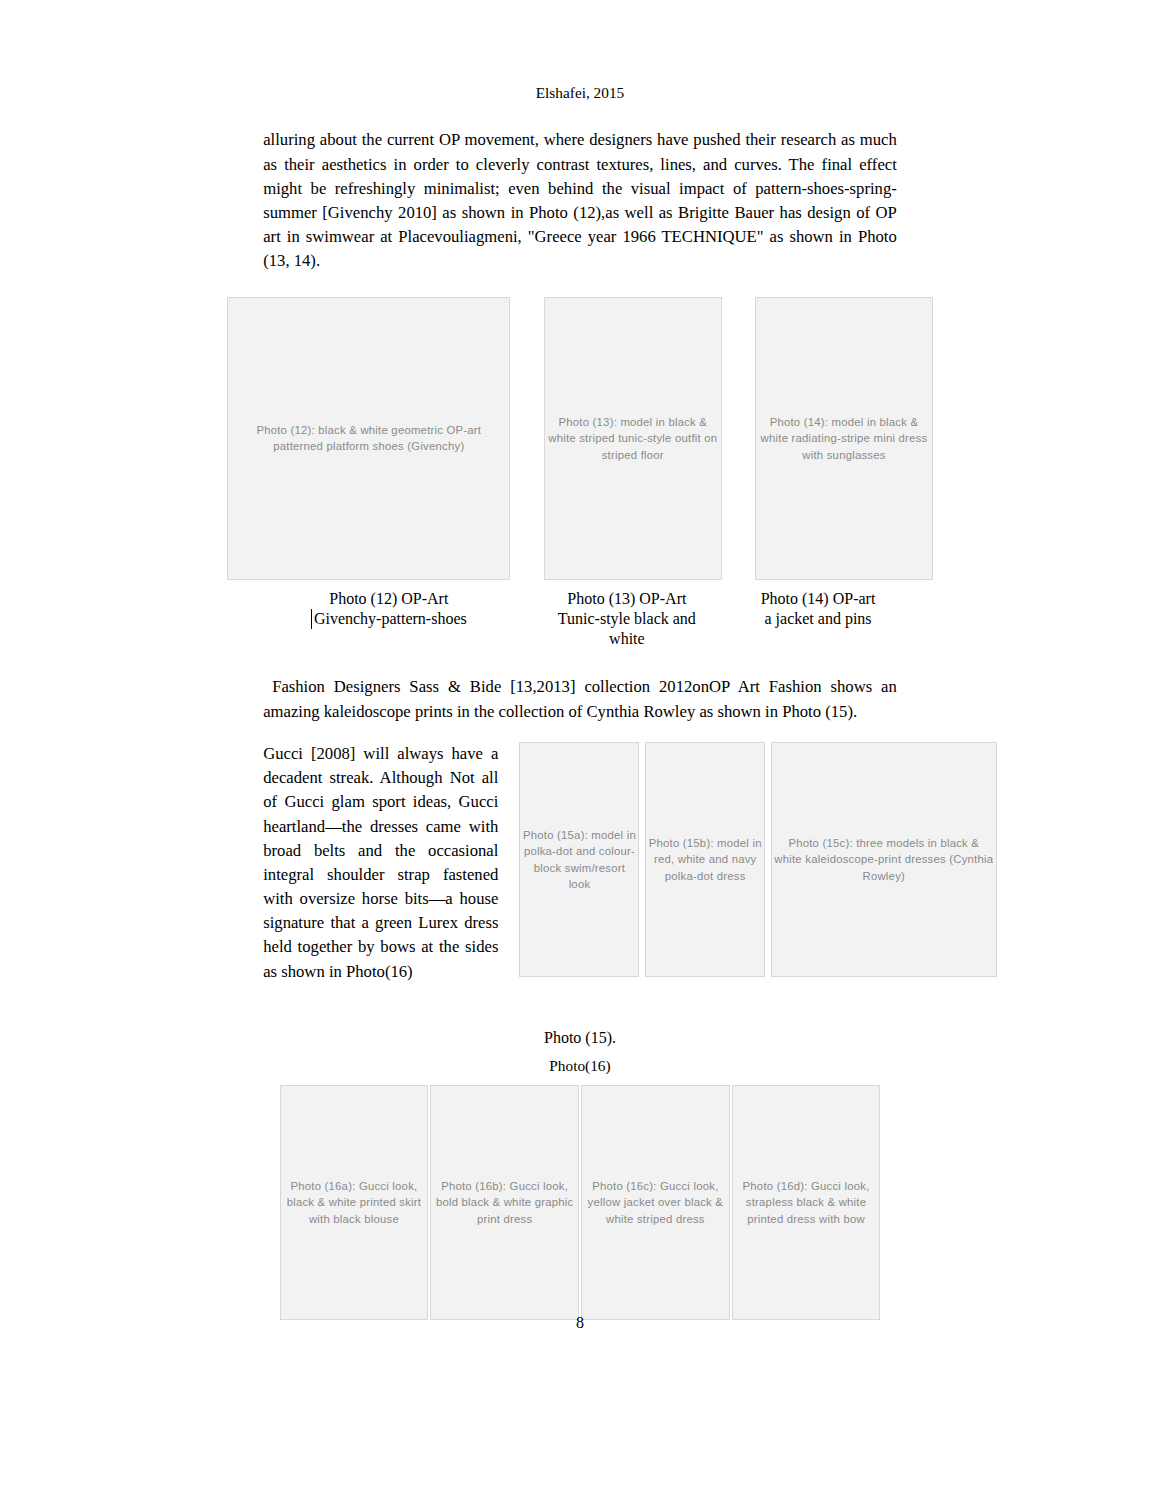Elshafei, 2015
alluring about the current OP movement, where designers have pushed their research as much as their aesthetics in order to cleverly contrast textures, lines, and curves. The final effect might be refreshingly minimalist; even behind the visual impact of pattern-shoes-spring-summer [Givenchy 2010] as shown in Photo (12),as well as Brigitte Bauer has design of OP art in swimwear at Placevouliagmeni, "Greece year 1966 TECHNIQUE" as shown in Photo (13, 14).
Photo (12): black & white geometric OP-art patterned platform shoes (Givenchy)
Photo (13): model in black & white striped tunic-style outfit on striped floor
Photo (14): model in black & white radiating-stripe mini dress with sunglasses
Photo (12) OP-Art
Givenchy-pattern-shoes
Photo (13) OP-Art
Tunic-style black and white
Photo (14) OP-art
a jacket and pins
Fashion Designers Sass & Bide [13,2013] collection 2012onOP Art Fashion shows an amazing kaleidoscope prints in the collection of Cynthia Rowley as shown in Photo (15).
Gucci [2008] will always have a decadent streak. Although Not all of Gucci glam sport ideas, Gucci heartland—the dresses came with broad belts and the occasional integral shoulder strap fastened with oversize horse bits—a house signature that a green Lurex dress held together by bows at the sides as shown in Photo(16)
Photo (15a): model in polka-dot and colour-block swim/resort look
Photo (15b): model in red, white and navy polka-dot dress
Photo (15c): three models in black & white kaleidoscope-print dresses (Cynthia Rowley)
Photo (15).
Photo(16)
Photo (16a): Gucci look, black & white printed skirt with black blouse
Photo (16b): Gucci look, bold black & white graphic print dress
Photo (16c): Gucci look, yellow jacket over black & white striped dress
Photo (16d): Gucci look, strapless black & white printed dress with bow
8